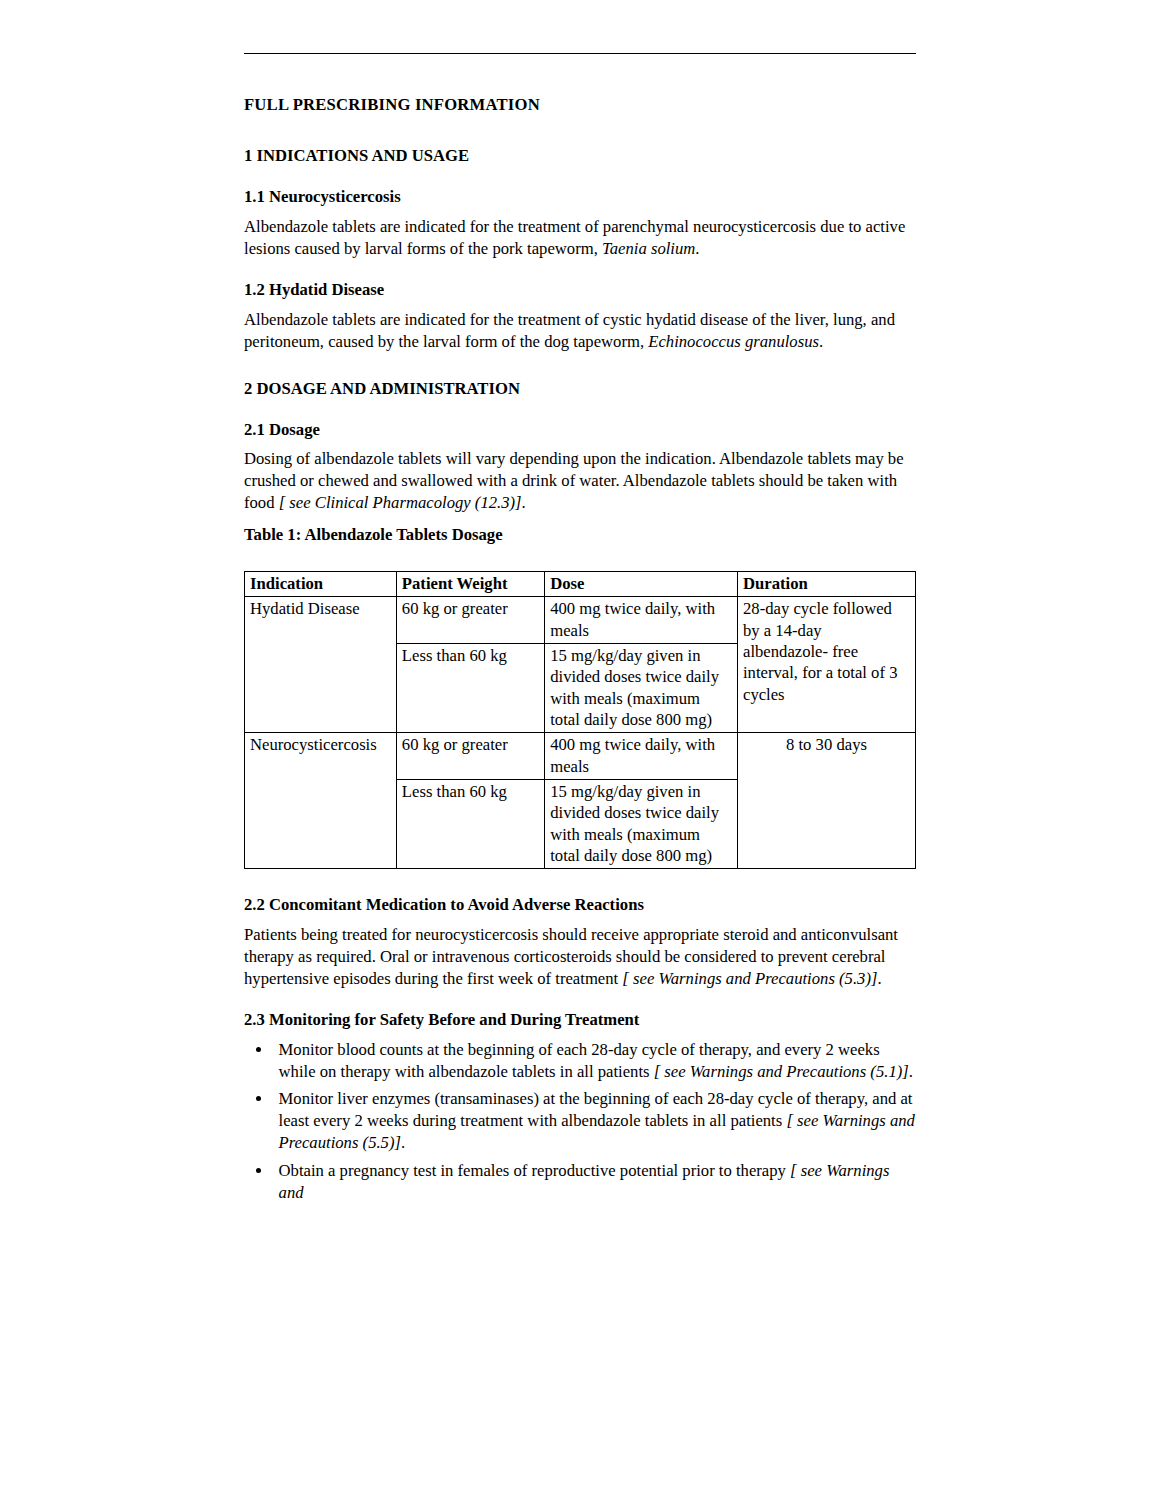FULL PRESCRIBING INFORMATION
1 INDICATIONS AND USAGE
1.1 Neurocysticercosis
Albendazole tablets are indicated for the treatment of parenchymal neurocysticercosis due to active lesions caused by larval forms of the pork tapeworm, Taenia solium.
1.2 Hydatid Disease
Albendazole tablets are indicated for the treatment of cystic hydatid disease of the liver, lung, and peritoneum, caused by the larval form of the dog tapeworm, Echinococcus granulosus.
2 DOSAGE AND ADMINISTRATION
2.1 Dosage
Dosing of albendazole tablets will vary depending upon the indication. Albendazole tablets may be crushed or chewed and swallowed with a drink of water. Albendazole tablets should be taken with food [ see Clinical Pharmacology (12.3)].
Table 1: Albendazole Tablets Dosage
| Indication | Patient Weight | Dose | Duration |
| --- | --- | --- | --- |
| Hydatid Disease | 60 kg or greater | 400 mg twice daily, with meals | 28-day cycle followed by a 14-day albendazole- free interval, for a total of 3 cycles |
| Less than 60 kg | 15 mg/kg/day given in divided doses twice daily with meals (maximum total daily dose 800 mg) |
| Neurocysticercosis | 60 kg or greater | 400 mg twice daily, with meals | 8 to 30 days |
| Less than 60 kg | 15 mg/kg/day given in divided doses twice daily with meals (maximum total daily dose 800 mg) |
2.2 Concomitant Medication to Avoid Adverse Reactions
Patients being treated for neurocysticercosis should receive appropriate steroid and anticonvulsant therapy as required. Oral or intravenous corticosteroids should be considered to prevent cerebral hypertensive episodes during the first week of treatment [ see Warnings and Precautions (5.3)].
2.3 Monitoring for Safety Before and During Treatment
Monitor blood counts at the beginning of each 28-day cycle of therapy, and every 2 weeks while on therapy with albendazole tablets in all patients [ see Warnings and Precautions (5.1)].
Monitor liver enzymes (transaminases) at the beginning of each 28-day cycle of therapy, and at least every 2 weeks during treatment with albendazole tablets in all patients [ see Warnings and Precautions (5.5)].
Obtain a pregnancy test in females of reproductive potential prior to therapy [ see Warnings and